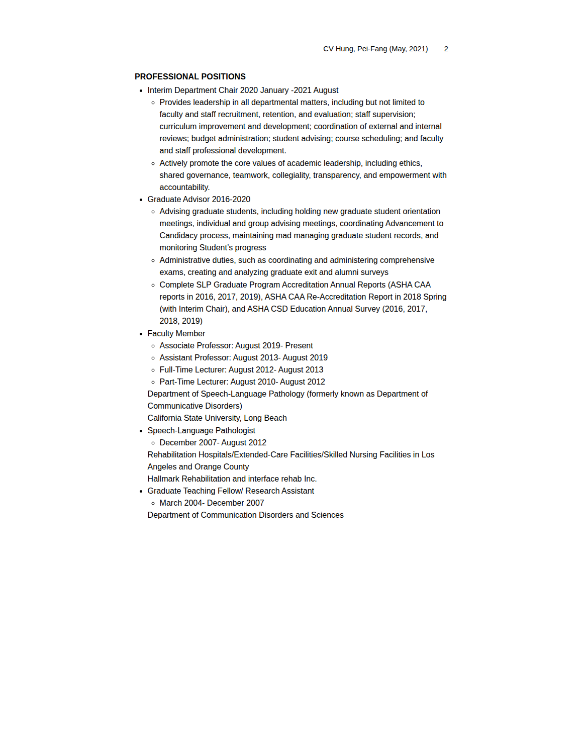CV Hung, Pei-Fang (May, 2021)2
PROFESSIONAL POSITIONS
Interim Department Chair 2020 January -2021 August
Provides leadership in all departmental matters, including but not limited to faculty and staff recruitment, retention, and evaluation; staff supervision; curriculum improvement and development; coordination of external and internal reviews; budget administration; student advising; course scheduling; and faculty and staff professional development.
Actively promote the core values of academic leadership, including ethics, shared governance, teamwork, collegiality, transparency, and empowerment with accountability.
Graduate Advisor 2016-2020
Advising graduate students, including holding new graduate student orientation meetings, individual and group advising meetings, coordinating Advancement to Candidacy process, maintaining mad managing graduate student records, and monitoring Student’s progress
Administrative duties, such as coordinating and administering comprehensive exams, creating and analyzing graduate exit and alumni surveys
Complete SLP Graduate Program Accreditation Annual Reports (ASHA CAA reports in 2016, 2017, 2019), ASHA CAA Re-Accreditation Report in 2018 Spring (with Interim Chair), and ASHA CSD Education Annual Survey (2016, 2017, 2018, 2019)
Faculty Member
Associate Professor: August 2019- Present
Assistant Professor: August 2013- August 2019
Full-Time Lecturer: August 2012- August 2013
Part-Time Lecturer: August 2010- August 2012
Department of Speech-Language Pathology (formerly known as Department of Communicative Disorders)
California State University, Long Beach
Speech-Language Pathologist
December 2007- August 2012
Rehabilitation Hospitals/Extended-Care Facilities/Skilled Nursing Facilities in Los Angeles and Orange County
Hallmark Rehabilitation and interface rehab Inc.
Graduate Teaching Fellow/ Research Assistant
March 2004- December 2007
Department of Communication Disorders and Sciences